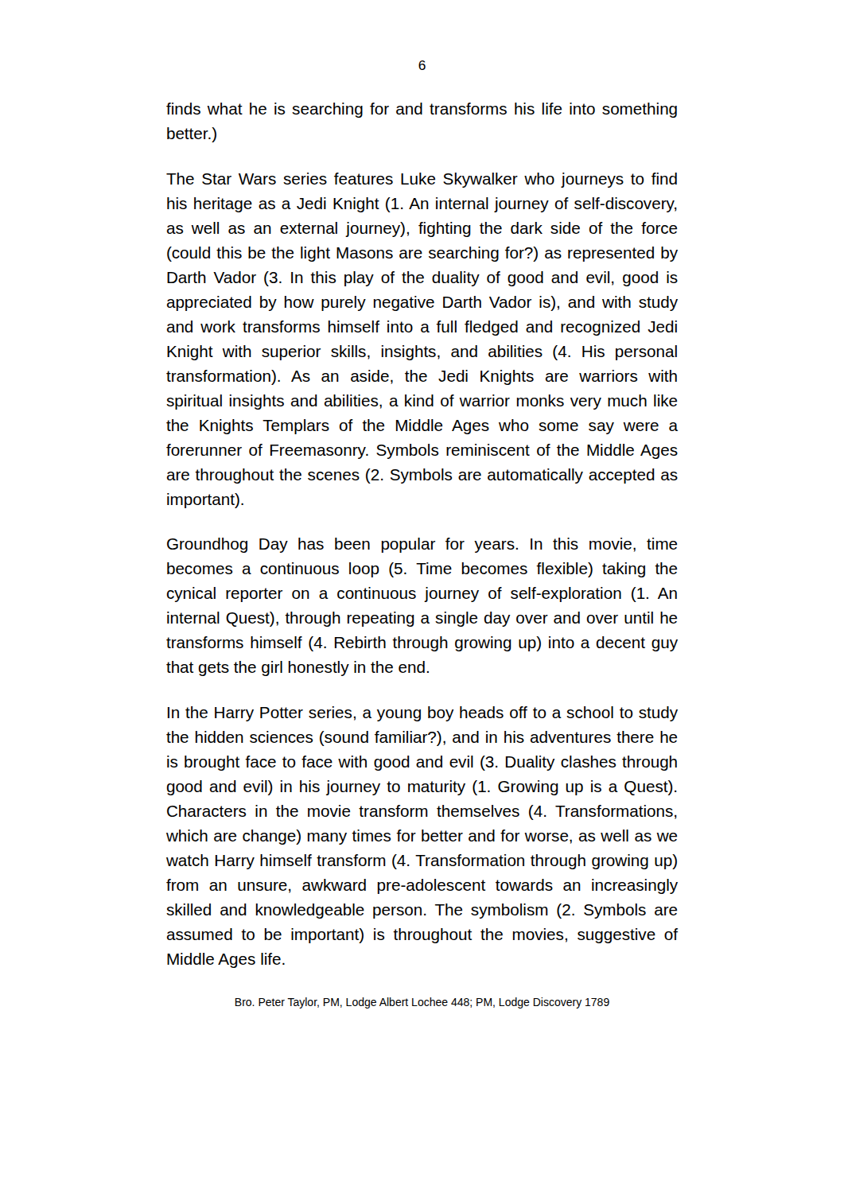6
finds what he is searching for and transforms his life into something better.)
The Star Wars series features Luke Skywalker who journeys to find his heritage as a Jedi Knight (1. An internal journey of self-discovery, as well as an external journey), fighting the dark side of the force (could this be the light Masons are searching for?) as represented by Darth Vador (3. In this play of the duality of good and evil, good is appreciated by how purely negative Darth Vador is), and with study and work transforms himself into a full fledged and recognized Jedi Knight with superior skills, insights, and abilities (4. His personal transformation). As an aside, the Jedi Knights are warriors with spiritual insights and abilities, a kind of warrior monks very much like the Knights Templars of the Middle Ages who some say were a forerunner of Freemasonry. Symbols reminiscent of the Middle Ages are throughout the scenes (2. Symbols are automatically accepted as important).
Groundhog Day has been popular for years. In this movie, time becomes a continuous loop (5. Time becomes flexible) taking the cynical reporter on a continuous journey of self-exploration (1. An internal Quest), through repeating a single day over and over until he transforms himself (4. Rebirth through growing up) into a decent guy that gets the girl honestly in the end.
In the Harry Potter series, a young boy heads off to a school to study the hidden sciences (sound familiar?), and in his adventures there he is brought face to face with good and evil (3. Duality clashes through good and evil) in his journey to maturity (1. Growing up is a Quest). Characters in the movie transform themselves (4. Transformations, which are change) many times for better and for worse, as well as we watch Harry himself transform (4. Transformation through growing up) from an unsure, awkward pre-adolescent towards an increasingly skilled and knowledgeable person. The symbolism (2. Symbols are assumed to be important) is throughout the movies, suggestive of Middle Ages life.
Bro. Peter Taylor, PM, Lodge Albert Lochee 448; PM, Lodge Discovery 1789